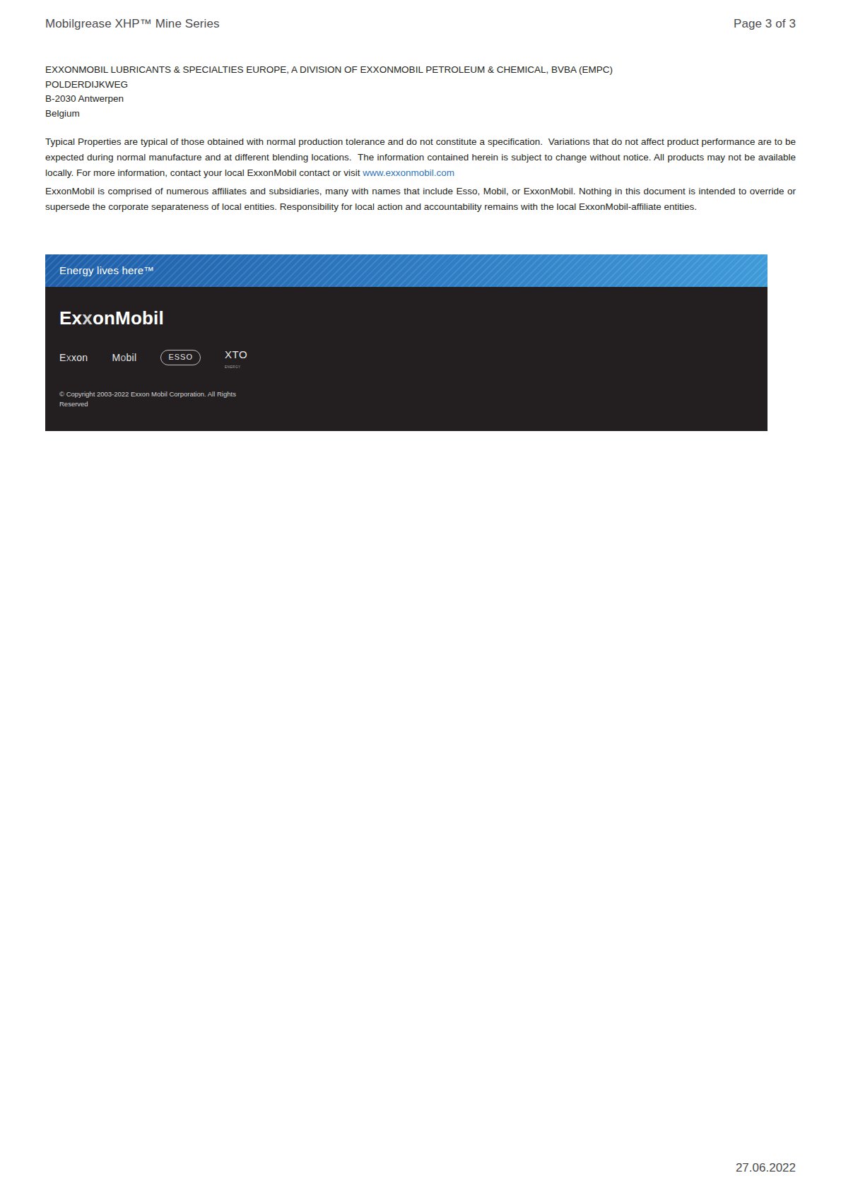Mobilgrease XHP™ Mine Series
Page 3 of 3
EXXONMOBIL LUBRICANTS & SPECIALTIES EUROPE, A DIVISION OF EXXONMOBIL PETROLEUM & CHEMICAL, BVBA (EMPC) POLDERDIJKWEG B-2030 Antwerpen Belgium
Typical Properties are typical of those obtained with normal production tolerance and do not constitute a specification. Variations that do not affect product performance are to be expected during normal manufacture and at different blending locations. The information contained herein is subject to change without notice. All products may not be available locally. For more information, contact your local ExxonMobil contact or visit www.exxonmobil.com
ExxonMobil is comprised of numerous affiliates and subsidiaries, many with names that include Esso, Mobil, or ExxonMobil. Nothing in this document is intended to override or supersede the corporate separateness of local entities. Responsibility for local action and accountability remains with the local ExxonMobil-affiliate entities.
Energy lives here™
ExxonMobil
Exxon
Mobil
ESSO
XTO ENERGY
© Copyright 2003-2022 Exxon Mobil Corporation. All Rights Reserved
27.06.2022